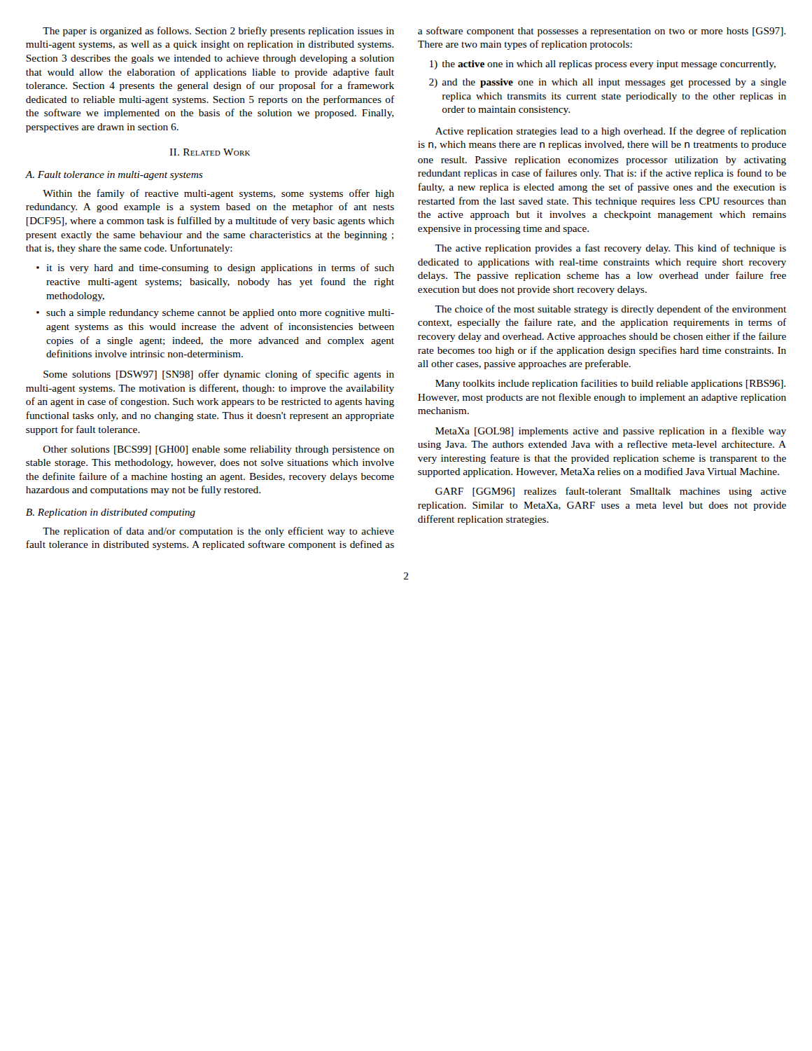The paper is organized as follows. Section 2 briefly presents replication issues in multi-agent systems, as well as a quick insight on replication in distributed systems. Section 3 describes the goals we intended to achieve through developing a solution that would allow the elaboration of applications liable to provide adaptive fault tolerance. Section 4 presents the general design of our proposal for a framework dedicated to reliable multi-agent systems. Section 5 reports on the performances of the software we implemented on the basis of the solution we proposed. Finally, perspectives are drawn in section 6.
II. Related Work
A. Fault tolerance in multi-agent systems
Within the family of reactive multi-agent systems, some systems offer high redundancy. A good example is a system based on the metaphor of ant nests [DCF95], where a common task is fulfilled by a multitude of very basic agents which present exactly the same behaviour and the same characteristics at the beginning ; that is, they share the same code. Unfortunately:
it is very hard and time-consuming to design applications in terms of such reactive multi-agent systems; basically, nobody has yet found the right methodology,
such a simple redundancy scheme cannot be applied onto more cognitive multi-agent systems as this would increase the advent of inconsistencies between copies of a single agent; indeed, the more advanced and complex agent definitions involve intrinsic non-determinism.
Some solutions [DSW97] [SN98] offer dynamic cloning of specific agents in multi-agent systems. The motivation is different, though: to improve the availability of an agent in case of congestion. Such work appears to be restricted to agents having functional tasks only, and no changing state. Thus it doesn't represent an appropriate support for fault tolerance.
Other solutions [BCS99] [GH00] enable some reliability through persistence on stable storage. This methodology, however, does not solve situations which involve the definite failure of a machine hosting an agent. Besides, recovery delays become hazardous and computations may not be fully restored.
B. Replication in distributed computing
The replication of data and/or computation is the only efficient way to achieve fault tolerance in distributed systems. A replicated software component is defined as a software component that possesses a representation on two or more hosts [GS97]. There are two main types of replication protocols:
the active one in which all replicas process every input message concurrently,
and the passive one in which all input messages get processed by a single replica which transmits its current state periodically to the other replicas in order to maintain consistency.
Active replication strategies lead to a high overhead. If the degree of replication is n, which means there are n replicas involved, there will be n treatments to produce one result. Passive replication economizes processor utilization by activating redundant replicas in case of failures only. That is: if the active replica is found to be faulty, a new replica is elected among the set of passive ones and the execution is restarted from the last saved state. This technique requires less CPU resources than the active approach but it involves a checkpoint management which remains expensive in processing time and space.
The active replication provides a fast recovery delay. This kind of technique is dedicated to applications with real-time constraints which require short recovery delays. The passive replication scheme has a low overhead under failure free execution but does not provide short recovery delays.
The choice of the most suitable strategy is directly dependent of the environment context, especially the failure rate, and the application requirements in terms of recovery delay and overhead. Active approaches should be chosen either if the failure rate becomes too high or if the application design specifies hard time constraints. In all other cases, passive approaches are preferable.
Many toolkits include replication facilities to build reliable applications [RBS96]. However, most products are not flexible enough to implement an adaptive replication mechanism.
MetaXa [GOL98] implements active and passive replication in a flexible way using Java. The authors extended Java with a reflective meta-level architecture. A very interesting feature is that the provided replication scheme is transparent to the supported application. However, MetaXa relies on a modified Java Virtual Machine.
GARF [GGM96] realizes fault-tolerant Smalltalk machines using active replication. Similar to MetaXa, GARF uses a meta level but does not provide different replication strategies.
2